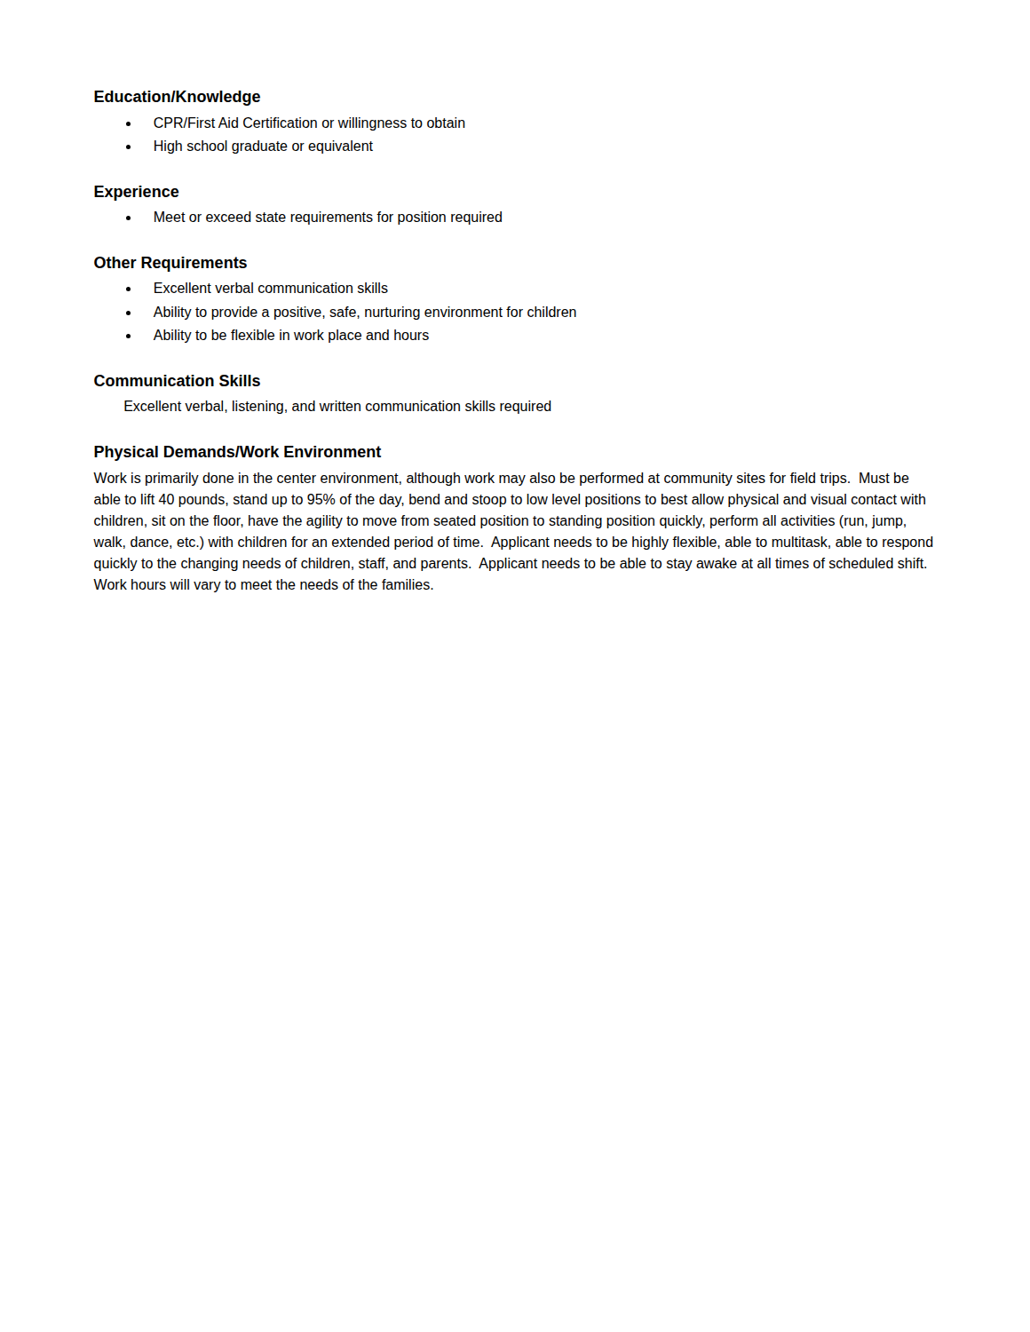Education/Knowledge
CPR/First Aid Certification or willingness to obtain
High school graduate or equivalent
Experience
Meet or exceed state requirements for position required
Other Requirements
Excellent verbal communication skills
Ability to provide a positive, safe, nurturing environment for children
Ability to be flexible in work place and hours
Communication Skills
Excellent verbal, listening, and written communication skills required
Physical Demands/Work Environment
Work is primarily done in the center environment, although work may also be performed at community sites for field trips. Must be able to lift 40 pounds, stand up to 95% of the day, bend and stoop to low level positions to best allow physical and visual contact with children, sit on the floor, have the agility to move from seated position to standing position quickly, perform all activities (run, jump, walk, dance, etc.) with children for an extended period of time. Applicant needs to be highly flexible, able to multitask, able to respond quickly to the changing needs of children, staff, and parents. Applicant needs to be able to stay awake at all times of scheduled shift. Work hours will vary to meet the needs of the families.